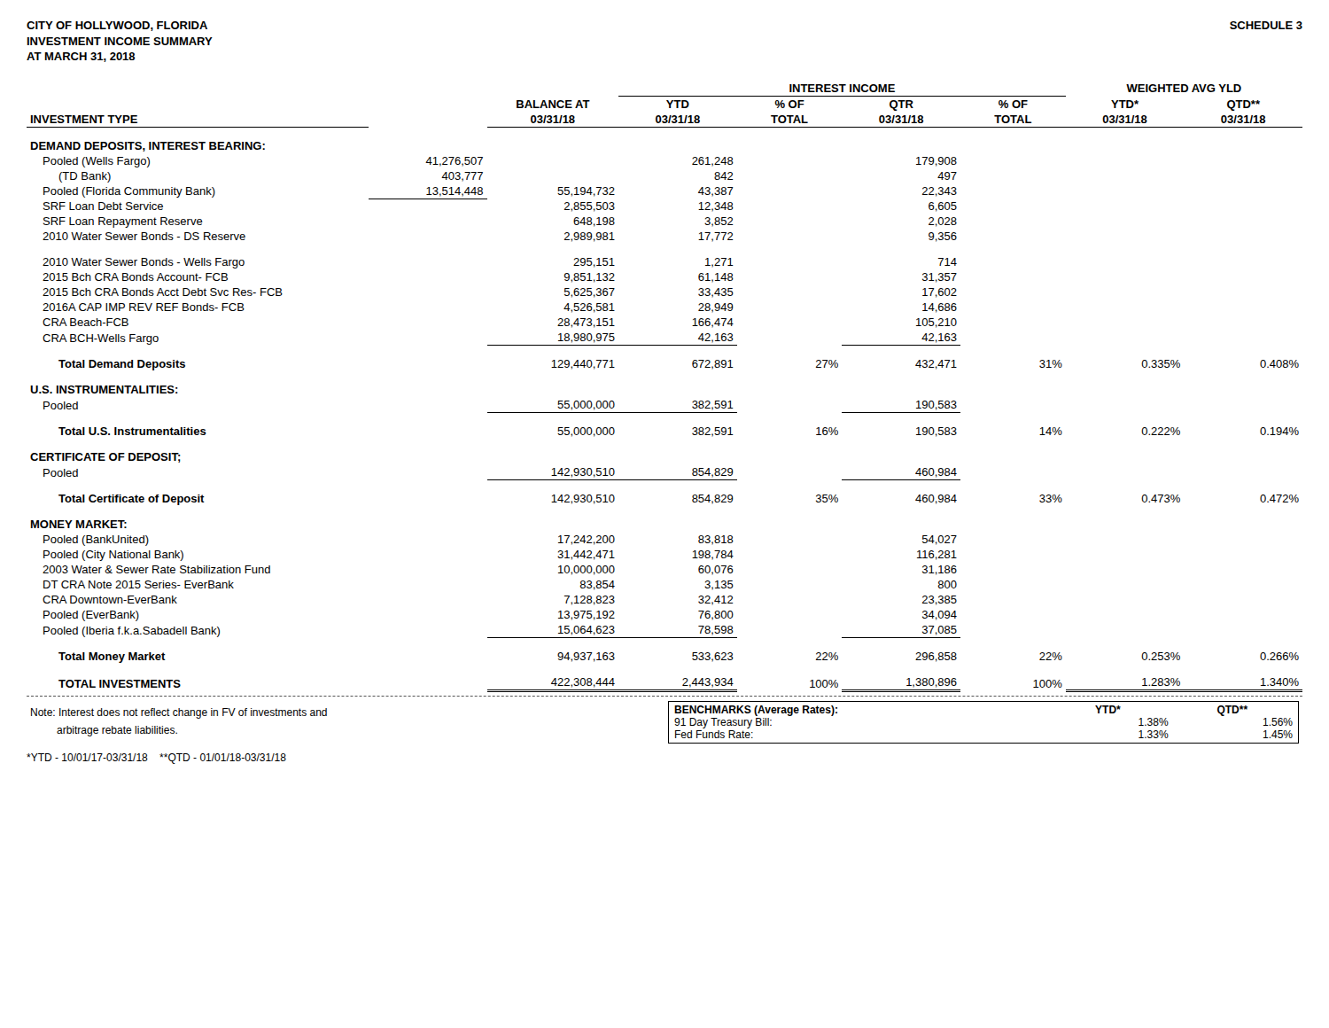SCHEDULE 3 CITY OF HOLLYWOOD, FLORIDA
INVESTMENT INCOME SUMMARY
AT MARCH 31, 2018
| | INTEREST INCOME | WEIGHTED AVG YLD |
| | | BALANCE AT | YTD | % OF | QTR | % OF | YTD* | QTD** |
| INVESTMENT TYPE | | 03/31/18 | 03/31/18 | TOTAL | 03/31/18 | TOTAL | 03/31/18 | 03/31/18 |
| DEMAND DEPOSITS, INTEREST BEARING: |
| Pooled (Wells Fargo) | 41,276,507 | | 261,248 | | 179,908 | | | |
| (TD Bank) | 403,777 | | 842 | | 497 | | | |
| Pooled (Florida Community Bank) | 13,514,448 | 55,194,732 | 43,387 | | 22,343 | | | |
| SRF Loan Debt Service | | 2,855,503 | 12,348 | | 6,605 | | | |
| SRF Loan Repayment Reserve | | 648,198 | 3,852 | | 2,028 | | | |
| 2010 Water Sewer Bonds - DS Reserve | | 2,989,981 | 17,772 | | 9,356 | | | |
| 2010 Water Sewer Bonds - Wells Fargo | | 295,151 | 1,271 | | 714 | | | |
| 2015 Bch CRA Bonds Account- FCB | | 9,851,132 | 61,148 | | 31,357 | | | |
| 2015 Bch CRA Bonds Acct Debt Svc Res- FCB | | 5,625,367 | 33,435 | | 17,602 | | | |
| 2016A CAP IMP REV REF Bonds- FCB | | 4,526,581 | 28,949 | | 14,686 | | | |
| CRA Beach-FCB | | 28,473,151 | 166,474 | | 105,210 | | | |
| CRA BCH-Wells Fargo | | 18,980,975 | 42,163 | | 42,163 | | | |
| Total Demand Deposits | | 129,440,771 | 672,891 | 27% | 432,471 | 31% | 0.335% | 0.408% |
| U.S. INSTRUMENTALITIES: |
| Pooled | | 55,000,000 | 382,591 | | 190,583 | | | |
| Total U.S. Instrumentalities | | 55,000,000 | 382,591 | 16% | 190,583 | 14% | 0.222% | 0.194% |
| CERTIFICATE OF DEPOSIT; |
| Pooled | | 142,930,510 | 854,829 | | 460,984 | | | |
| Total Certificate of Deposit | | 142,930,510 | 854,829 | 35% | 460,984 | 33% | 0.473% | 0.472% |
| MONEY MARKET: |
| Pooled (BankUnited) | | 17,242,200 | 83,818 | | 54,027 | | | |
| Pooled (City National Bank) | | 31,442,471 | 198,784 | | 116,281 | | | |
| 2003 Water & Sewer Rate Stabilization Fund | | 10,000,000 | 60,076 | | 31,186 | | | |
| DT CRA Note 2015 Series- EverBank | | 83,854 | 3,135 | | 800 | | | |
| CRA Downtown-EverBank | | 7,128,823 | 32,412 | | 23,385 | | | |
| Pooled (EverBank) | | 13,975,192 | 76,800 | | 34,094 | | | |
| Pooled (Iberia f.k.a.Sabadell Bank) | | 15,064,623 | 78,598 | | 37,085 | | | |
| Total Money Market | | 94,937,163 | 533,623 | 22% | 296,858 | 22% | 0.253% | 0.266% |
| TOTAL INVESTMENTS | | 422,308,444 | 2,443,934 | 100% | 1,380,896 | 100% | 1.283% | 1.340% |
| Note: Interest does not reflect change in FV of investments and arbitrage rebate liabilities. | / BENCHMARKS (Average Rates): / YTD* / QTD** / / 91 Day Treasury Bill: / 1.38% / 1.56% / / Fed Funds Rate: / 1.33% / 1.45% / |
*YTD - 10/01/17-03/31/18 **QTD - 01/01/18-03/31/18